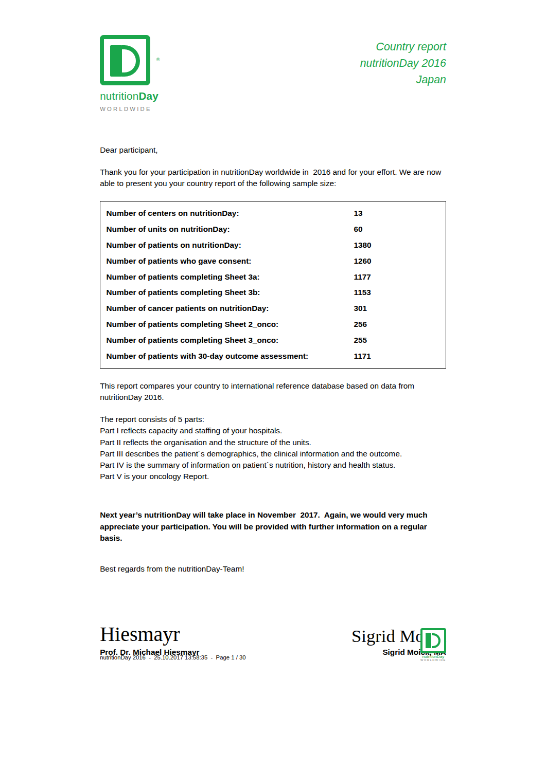®
nutrition Day
WORLDWIDE
Country report
nutritionDay 2016
Japan
Dear participant,
Thank you for your participation in nutritionDay worldwide in 2016 and for your effort. We are now able to present you your country report of the following sample size:
| Number of centers on nutritionDay: | 13 |
| Number of units on nutritionDay: | 60 |
| Number of patients on nutritionDay: | 1380 |
| Number of patients who gave consent: | 1260 |
| Number of patients completing Sheet 3a: | 1177 |
| Number of patients completing Sheet 3b: | 1153 |
| Number of cancer patients on nutritionDay: | 301 |
| Number of patients completing Sheet 2_onco: | 256 |
| Number of patients completing Sheet 3_onco: | 255 |
| Number of patients with 30-day outcome assessment: | 1171 |
This report compares your country to international reference database based on data from nutritionDay 2016.
The report consists of 5 parts:
Part I reflects capacity and staffing of your hospitals.
Part II reflects the organisation and the structure of the units.
Part III describes the patient´s demographics, the clinical information and the outcome.
Part IV is the summary of information on patient´s nutrition, history and health status.
Part V is your oncology Report.
Next year’s nutritionDay will take place in November 2017. Again, we would very much appreciate your participation. You will be provided with further information on a regular basis.
Best regards from the nutritionDay-Team!
Hiesmayr
Prof. Dr. Michael Hiesmayr
Sigrid Moick
Sigrid Moick, MA
nutritionDay 2016 - 25.10.2017 13:58:35 - Page 1 / 30
nutritionDayWORLDWIDE